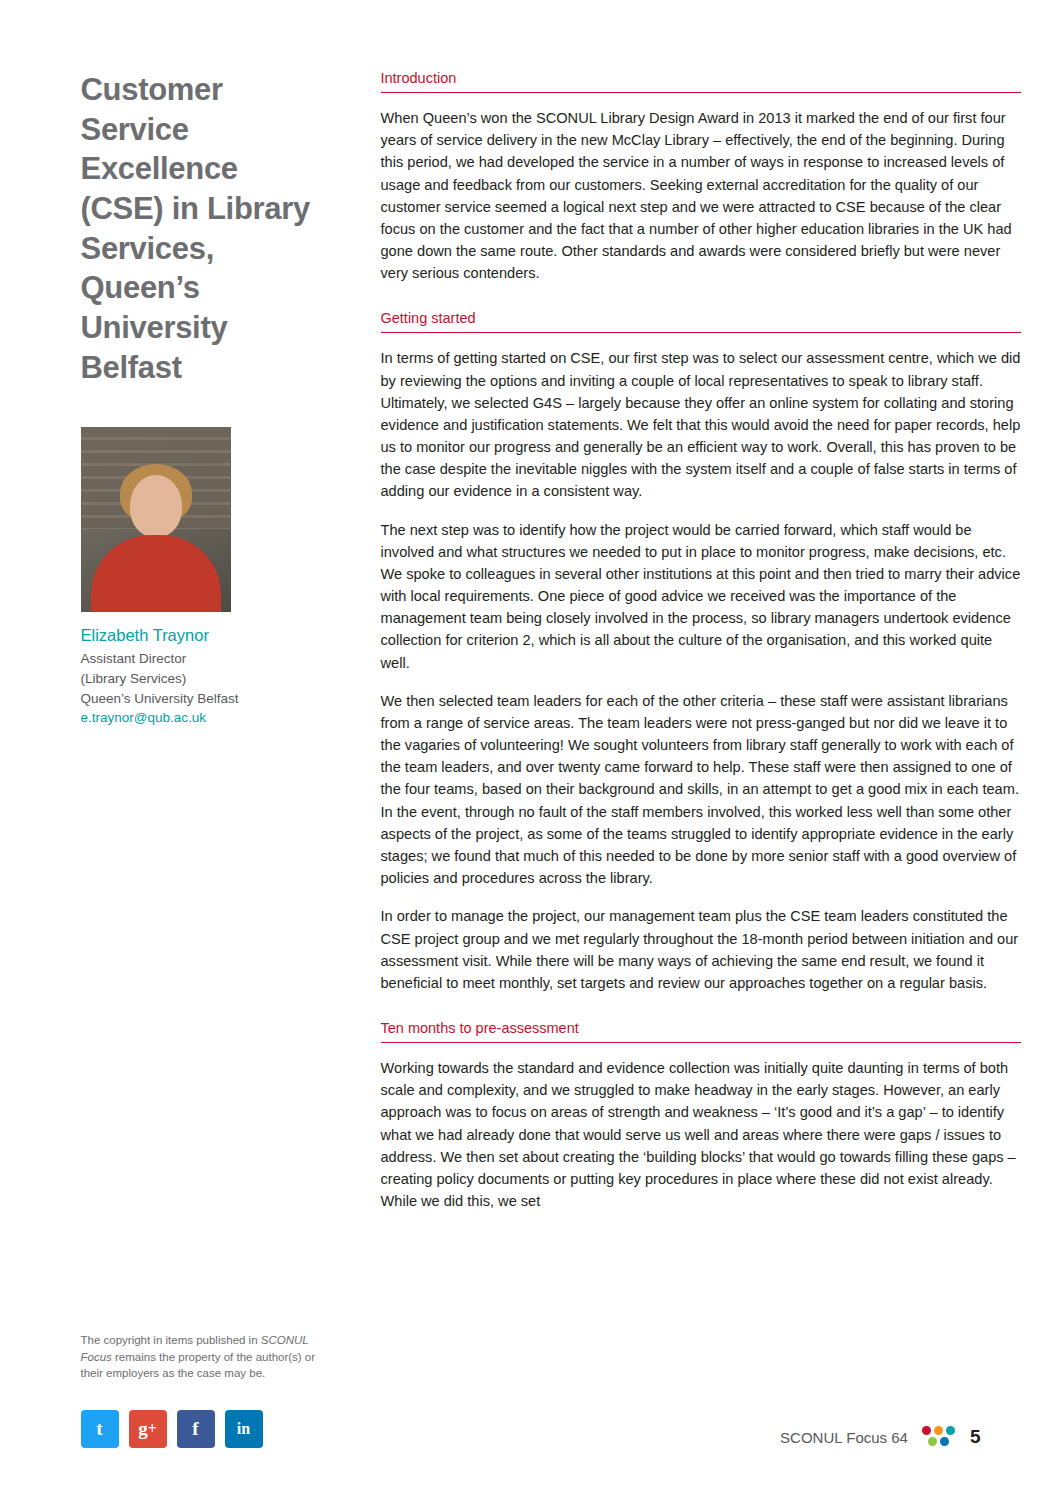Customer Service Excellence (CSE) in Library Services, Queen’s University Belfast
Elizabeth Traynor
Assistant Director
(Library Services)
Queen’s University Belfast
e.traynor@qub.ac.uk
The copyright in items published in SCONUL Focus remains the property of the author(s) or their employers as the case may be.
t
g+
f
in
Introduction
When Queen’s won the SCONUL Library Design Award in 2013 it marked the end of our first four years of service delivery in the new McClay Library – effectively, the end of the beginning. During this period, we had developed the service in a number of ways in response to increased levels of usage and feedback from our customers. Seeking external accreditation for the quality of our customer service seemed a logical next step and we were attracted to CSE because of the clear focus on the customer and the fact that a number of other higher education libraries in the UK had gone down the same route. Other standards and awards were considered briefly but were never very serious contenders.
Getting started
In terms of getting started on CSE, our first step was to select our assessment centre, which we did by reviewing the options and inviting a couple of local representatives to speak to library staff. Ultimately, we selected G4S – largely because they offer an online system for collating and storing evidence and justification statements. We felt that this would avoid the need for paper records, help us to monitor our progress and generally be an efficient way to work. Overall, this has proven to be the case despite the inevitable niggles with the system itself and a couple of false starts in terms of adding our evidence in a consistent way.
The next step was to identify how the project would be carried forward, which staff would be involved and what structures we needed to put in place to monitor progress, make decisions, etc. We spoke to colleagues in several other institutions at this point and then tried to marry their advice with local requirements. One piece of good advice we received was the importance of the management team being closely involved in the process, so library managers undertook evidence collection for criterion 2, which is all about the culture of the organisation, and this worked quite well.
We then selected team leaders for each of the other criteria – these staff were assistant librarians from a range of service areas. The team leaders were not press-ganged but nor did we leave it to the vagaries of volunteering! We sought volunteers from library staff generally to work with each of the team leaders, and over twenty came forward to help. These staff were then assigned to one of the four teams, based on their background and skills, in an attempt to get a good mix in each team. In the event, through no fault of the staff members involved, this worked less well than some other aspects of the project, as some of the teams struggled to identify appropriate evidence in the early stages; we found that much of this needed to be done by more senior staff with a good overview of policies and procedures across the library.
In order to manage the project, our management team plus the CSE team leaders constituted the CSE project group and we met regularly throughout the 18-month period between initiation and our assessment visit. While there will be many ways of achieving the same end result, we found it beneficial to meet monthly, set targets and review our approaches together on a regular basis.
Ten months to pre-assessment
Working towards the standard and evidence collection was initially quite daunting in terms of both scale and complexity, and we struggled to make headway in the early stages. However, an early approach was to focus on areas of strength and weakness – ‘It’s good and it’s a gap’ – to identify what we had already done that would serve us well and areas where there were gaps / issues to address. We then set about creating the ‘building blocks’ that would go towards filling these gaps – creating policy documents or putting key procedures in place where these did not exist already. While we did this, we set
SCONUL Focus 64 5